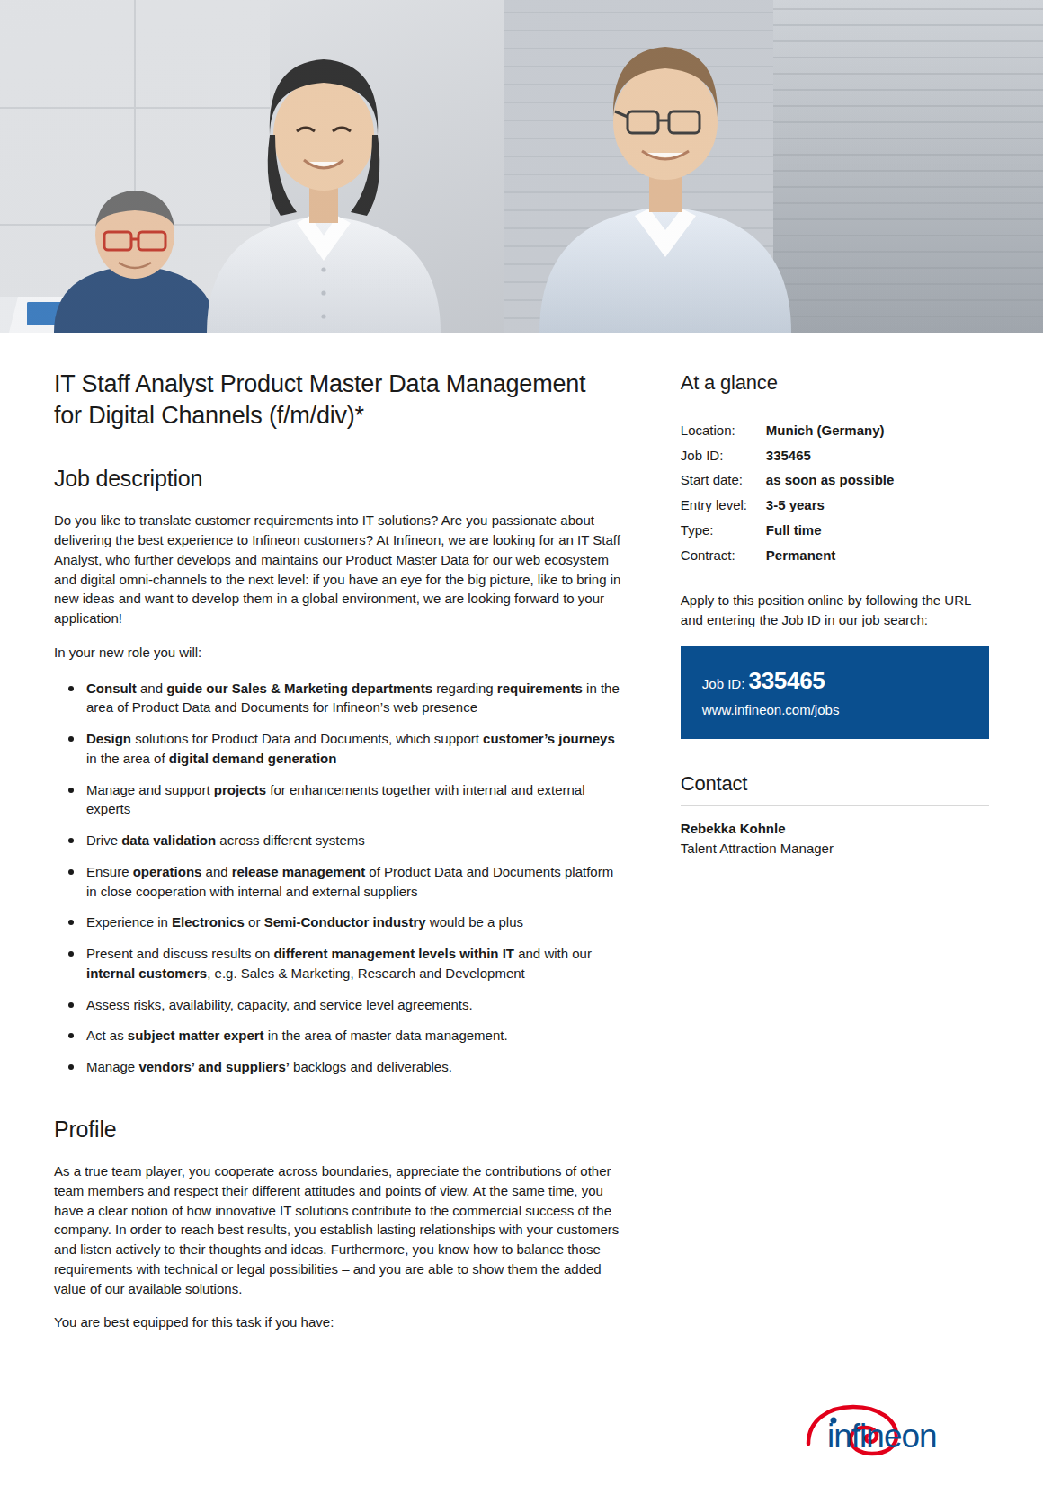IT Staff Analyst Product Master Data Management
for Digital Channels (f/m/div)*
Job description
Do you like to translate customer requirements into IT solutions? Are you passionate about delivering the best experience to Infineon customers? At Infineon, we are looking for an IT Staff Analyst, who further develops and maintains our Product Master Data for our web ecosystem and digital omni-channels to the next level: if you have an eye for the big picture, like to bring in new ideas and want to develop them in a global environment, we are looking forward to your application!
In your new role you will:
Consult and guide our Sales & Marketing departments regarding requirements in the area of Product Data and Documents for Infineon’s web presence
Design solutions for Product Data and Documents, which support customer’s journeys in the area of digital demand generation
Manage and support projects for enhancements together with internal and external experts
Drive data validation across different systems
Ensure operations and release management of Product Data and Documents platform in close cooperation with internal and external suppliers
Experience in Electronics or Semi-Conductor industry would be a plus
Present and discuss results on different management levels within IT and with our internal customers, e.g. Sales & Marketing, Research and Development
Assess risks, availability, capacity, and service level agreements.
Act as subject matter expert in the area of master data management.
Manage vendors’ and suppliers’ backlogs and deliverables.
Profile
As a true team player, you cooperate across boundaries, appreciate the contributions of other team members and respect their different attitudes and points of view. At the same time, you have a clear notion of how innovative IT solutions contribute to the commercial success of the company. In order to reach best results, you establish lasting relationships with your customers and listen actively to their thoughts and ideas. Furthermore, you know how to balance those requirements with technical or legal possibilities – and you are able to show them the added value of our available solutions.
You are best equipped for this task if you have:
At a glance
| Location: | Munich (Germany) |
| Job ID: | 335465 |
| Start date: | as soon as possible |
| Entry level: | 3-5 years |
| Type: | Full time |
| Contract: | Permanent |
Apply to this position online by following the URL and entering the Job ID in our job search:
Job ID: 335465
www.infineon.com/jobs
Contact
Rebekka Kohnle
Talent Attraction Manager
infineon